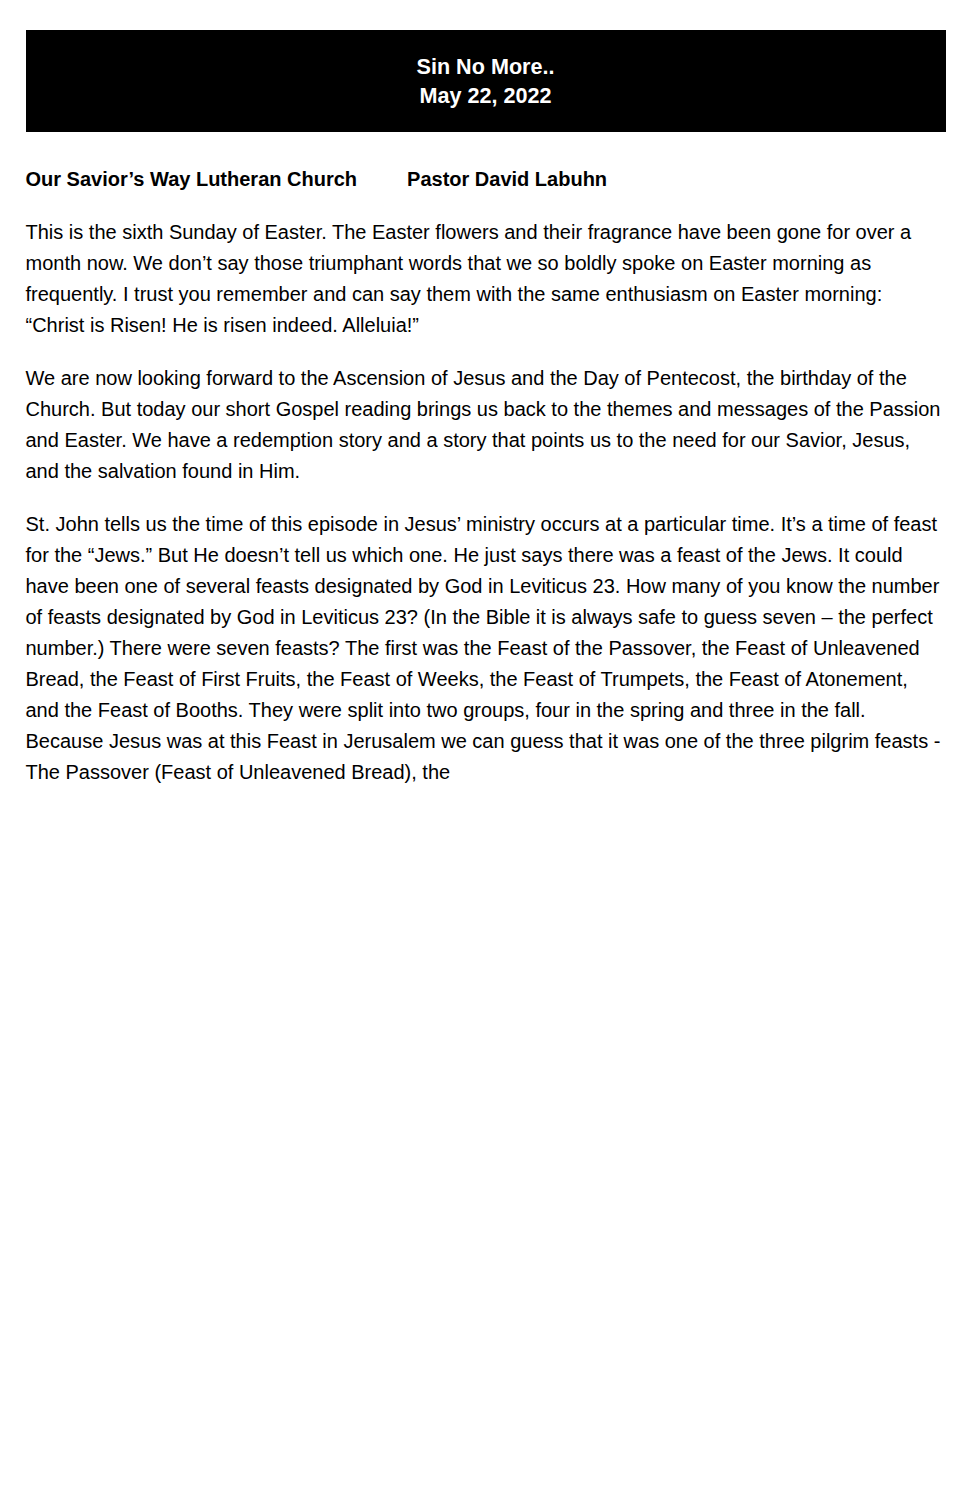Sin No More..May 22, 2022
Our Savior’s Way Lutheran Church Pastor David Labuhn
This is the sixth Sunday of Easter. The Easter flowers and their fragrance have been gone for over a month now. We don’t say those triumphant words that we so boldly spoke on Easter morning as frequently. I trust you remember and can say them with the same enthusiasm on Easter morning: “Christ is Risen! He is risen indeed. Alleluia!”
We are now looking forward to the Ascension of Jesus and the Day of Pentecost, the birthday of the Church. But today our short Gospel reading brings us back to the themes and messages of the Passion and Easter. We have a redemption story and a story that points us to the need for our Savior, Jesus, and the salvation found in Him.
St. John tells us the time of this episode in Jesus’ ministry occurs at a particular time. It’s a time of feast for the “Jews.” But He doesn’t tell us which one. He just says there was a feast of the Jews. It could have been one of several feasts designated by God in Leviticus 23. How many of you know the number of feasts designated by God in Leviticus 23? (In the Bible it is always safe to guess seven – the perfect number.) There were seven feasts? The first was the Feast of the Passover, the Feast of Unleavened Bread, the Feast of First Fruits, the Feast of Weeks, the Feast of Trumpets, the Feast of Atonement, and the Feast of Booths. They were split into two groups, four in the spring and three in the fall. Because Jesus was at this Feast in Jerusalem we can guess that it was one of the three pilgrim feasts - The Passover (Feast of Unleavened Bread), the